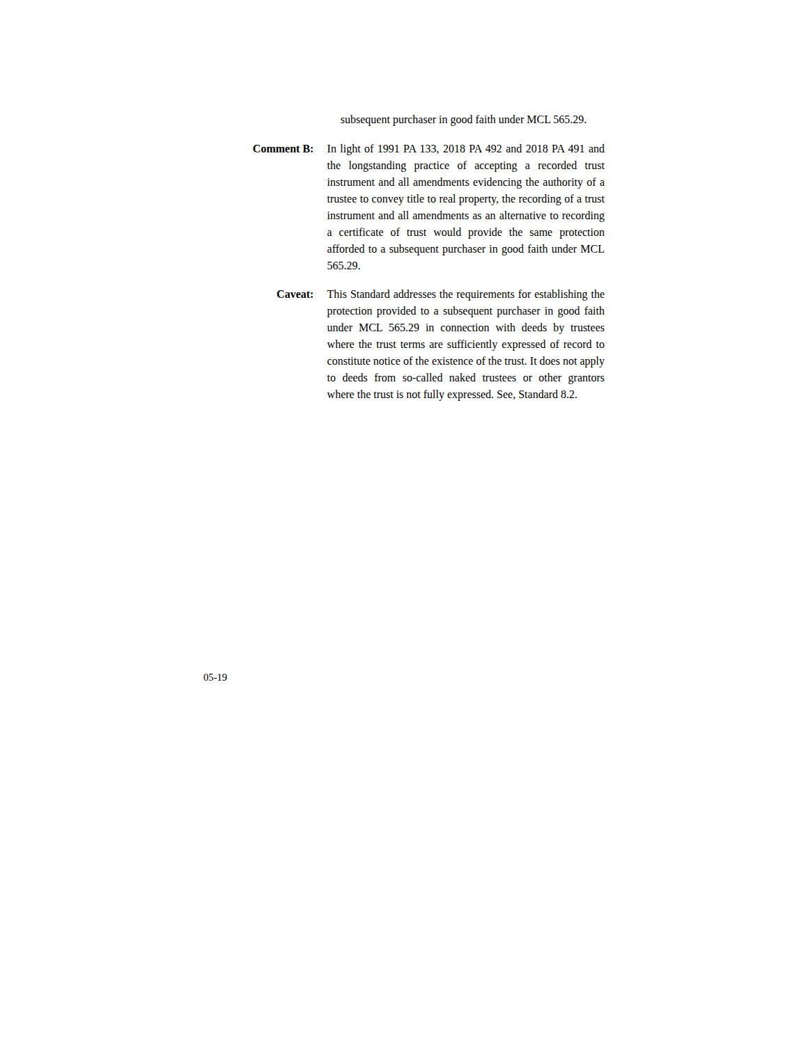subsequent purchaser in good faith under MCL 565.29.
Comment B:
In light of 1991 PA 133, 2018 PA 492 and 2018 PA 491 and the longstanding practice of accepting a recorded trust instrument and all amendments evidencing the authority of a trustee to convey title to real property, the recording of a trust instrument and all amendments as an alternative to recording a certificate of trust would provide the same protection afforded to a subsequent purchaser in good faith under MCL 565.29.
Caveat:
This Standard addresses the requirements for establishing the protection provided to a subsequent purchaser in good faith under MCL 565.29 in connection with deeds by trustees where the trust terms are sufficiently expressed of record to constitute notice of the existence of the trust. It does not apply to deeds from so-called naked trustees or other grantors where the trust is not fully expressed. See, Standard 8.2.
05-19